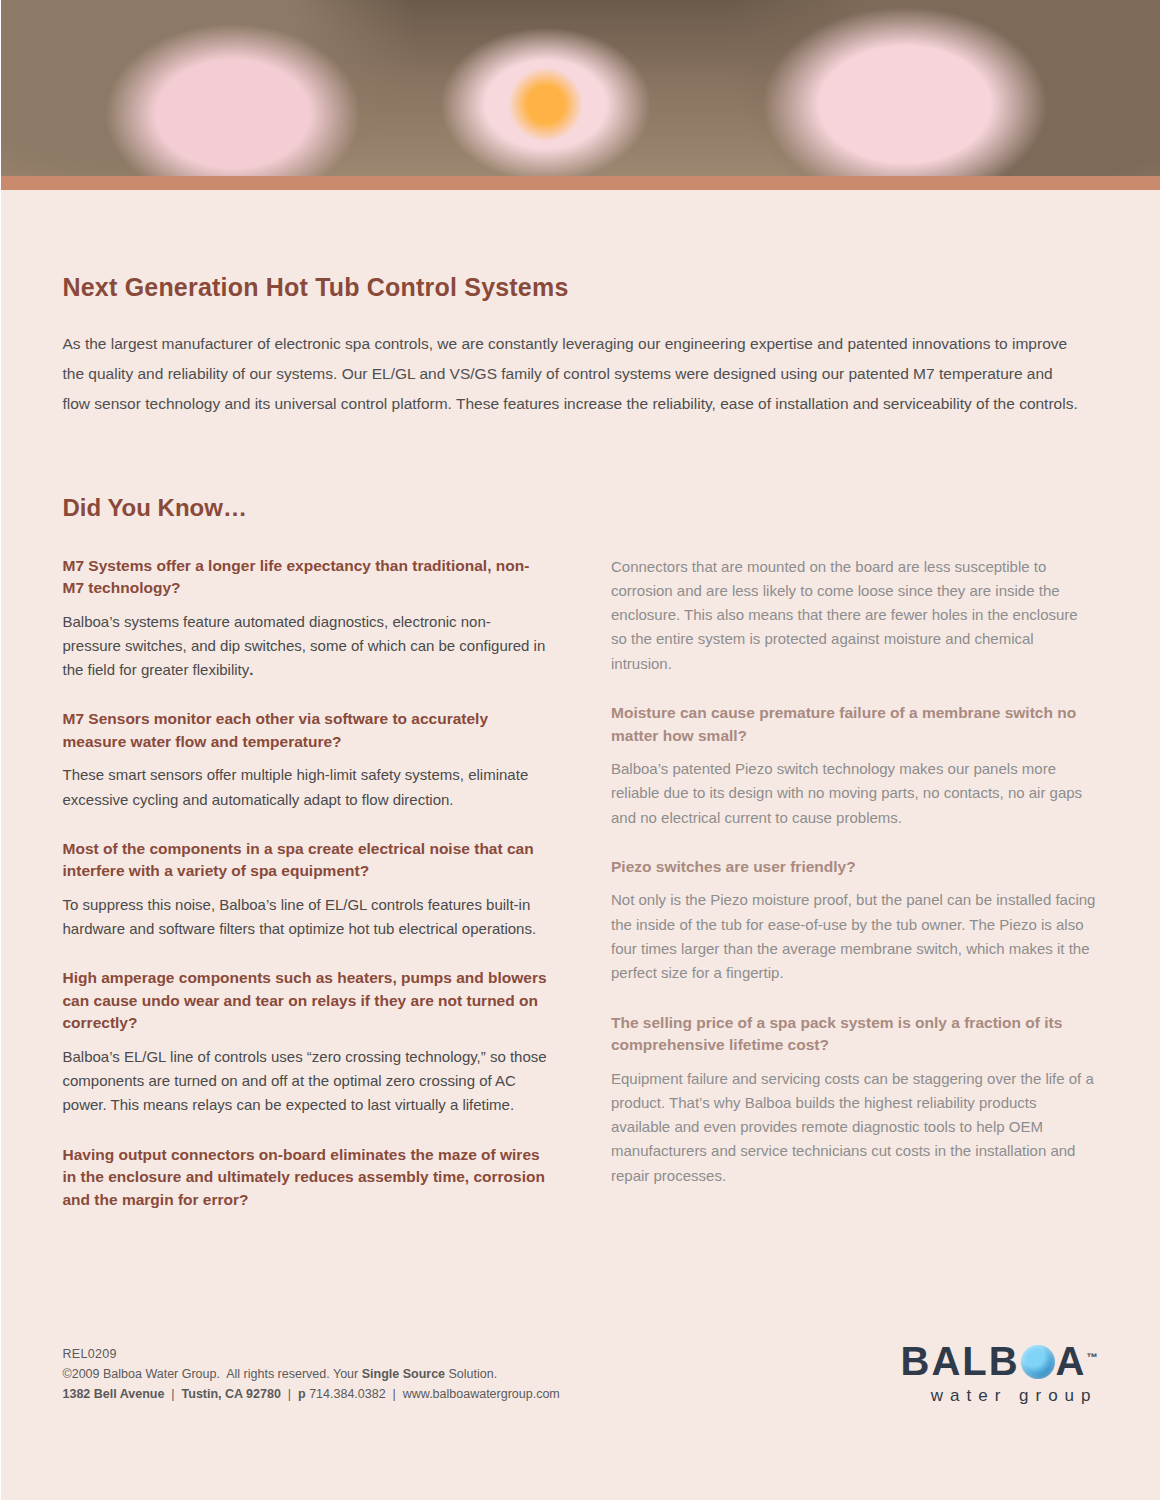Next Generation Hot Tub Control Systems
As the largest manufacturer of electronic spa controls, we are constantly leveraging our engineering expertise and patented innovations to improve the quality and reliability of our systems. Our EL/GL and VS/GS family of control systems were designed using our patented M7 temperature and flow sensor technology and its universal control platform. These features increase the reliability, ease of installation and serviceability of the controls.
Did You Know…
M7 Systems offer a longer life expectancy than traditional, non-M7 technology?
Balboa’s systems feature automated diagnostics, electronic non-pressure switches, and dip switches, some of which can be configured in the field for greater flexibility.
M7 Sensors monitor each other via software to accurately measure water flow and temperature?
These smart sensors offer multiple high-limit safety systems, eliminate excessive cycling and automatically adapt to flow direction.
Most of the components in a spa create electrical noise that can interfere with a variety of spa equipment?
To suppress this noise, Balboa’s line of EL/GL controls features built-in hardware and software filters that optimize hot tub electrical operations.
High amperage components such as heaters, pumps and blowers can cause undo wear and tear on relays if they are not turned on correctly?
Balboa’s EL/GL line of controls uses “zero crossing technology,” so those components are turned on and off at the optimal zero crossing of AC power. This means relays can be expected to last virtually a lifetime.
Having output connectors on-board eliminates the maze of wires in the enclosure and ultimately reduces assembly time, corrosion and the margin for error?
Connectors that are mounted on the board are less susceptible to corrosion and are less likely to come loose since they are inside the enclosure. This also means that there are fewer holes in the enclosure so the entire system is protected against moisture and chemical intrusion.
Moisture can cause premature failure of a membrane switch no matter how small?
Balboa’s patented Piezo switch technology makes our panels more reliable due to its design with no moving parts, no contacts, no air gaps and no electrical current to cause problems.
Piezo switches are user friendly?
Not only is the Piezo moisture proof, but the panel can be installed facing the inside of the tub for ease-of-use by the tub owner. The Piezo is also four times larger than the average membrane switch, which makes it the perfect size for a fingertip.
The selling price of a spa pack system is only a fraction of its comprehensive lifetime cost?
Equipment failure and servicing costs can be staggering over the life of a product. That’s why Balboa builds the highest reliability products available and even provides remote diagnostic tools to help OEM manufacturers and service technicians cut costs in the installation and repair processes.
REL0209
©2009 Balboa Water Group. All rights reserved. Your Single Source Solution.
1382 Bell Avenue | Tustin, CA 92780 | p 714.384.0382 | www.balboawatergroup.com
BALB A™
water group